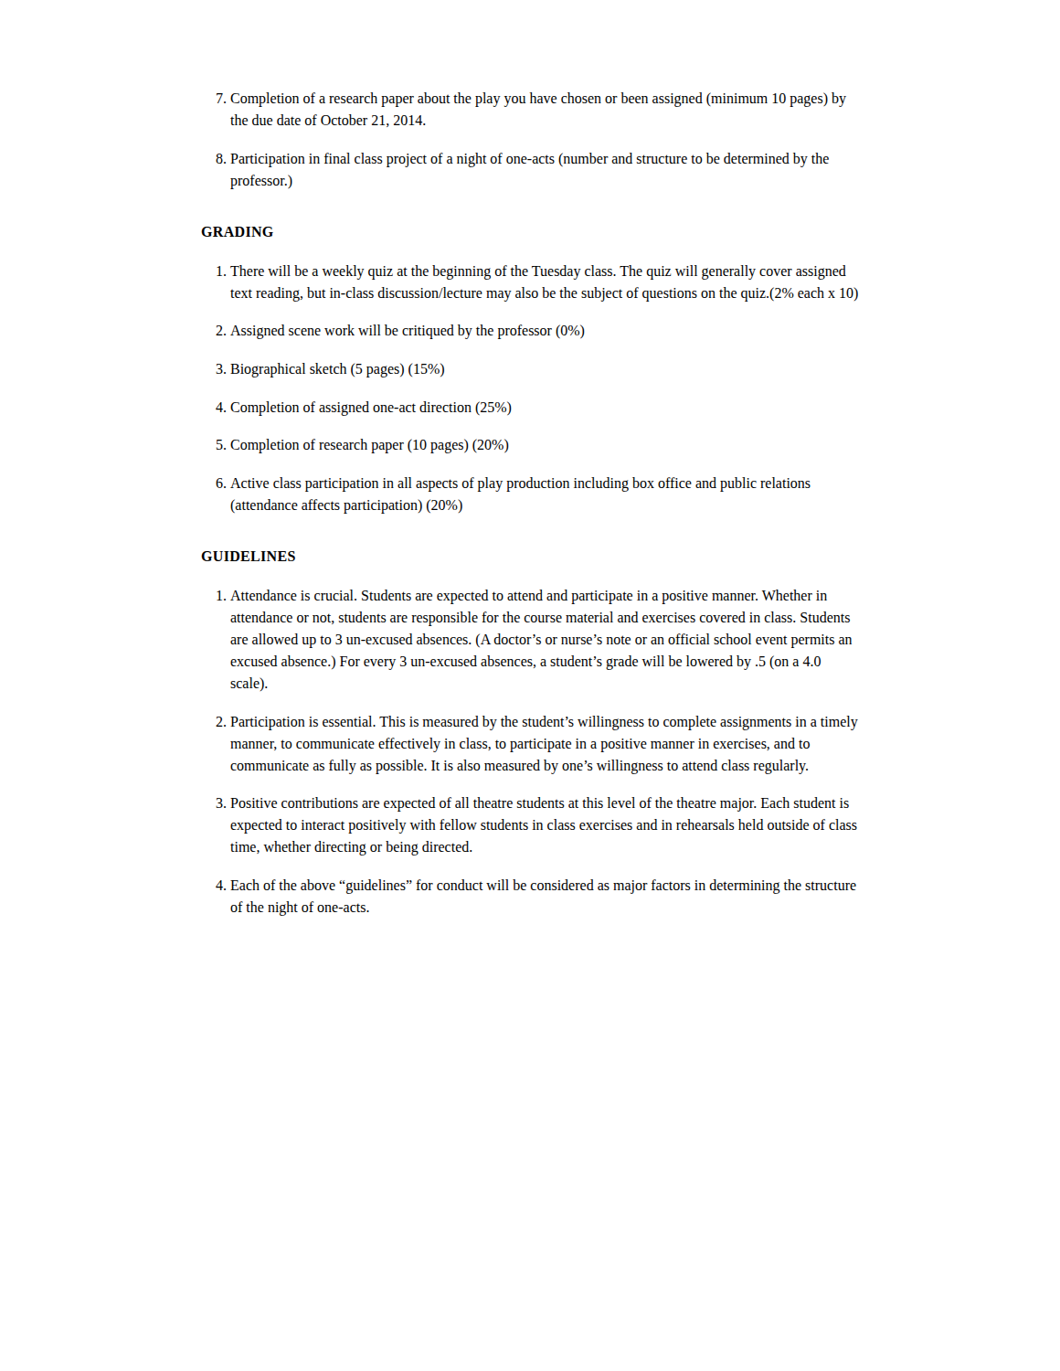Completion of a research paper about the play you have chosen or been assigned (minimum 10 pages) by the due date of October 21, 2014.
Participation in final class project of a night of one-acts (number and structure to be determined by the professor.)
GRADING
There will be a weekly quiz at the beginning of the Tuesday class. The quiz will generally cover assigned text reading, but in-class discussion/lecture may also be the subject of questions on the quiz.(2% each x 10)
Assigned scene work will be critiqued by the professor (0%)
Biographical sketch (5 pages) (15%)
Completion of assigned one-act direction (25%)
Completion of research paper (10 pages) (20%)
Active class participation in all aspects of play production including box office and public relations (attendance affects participation) (20%)
GUIDELINES
Attendance is crucial. Students are expected to attend and participate in a positive manner. Whether in attendance or not, students are responsible for the course material and exercises covered in class. Students are allowed up to 3 un-excused absences. (A doctor’s or nurse’s note or an official school event permits an excused absence.) For every 3 un-excused absences, a student’s grade will be lowered by .5 (on a 4.0 scale).
Participation is essential. This is measured by the student’s willingness to complete assignments in a timely manner, to communicate effectively in class, to participate in a positive manner in exercises, and to communicate as fully as possible. It is also measured by one’s willingness to attend class regularly.
Positive contributions are expected of all theatre students at this level of the theatre major. Each student is expected to interact positively with fellow students in class exercises and in rehearsals held outside of class time, whether directing or being directed.
Each of the above “guidelines” for conduct will be considered as major factors in determining the structure of the night of one-acts.